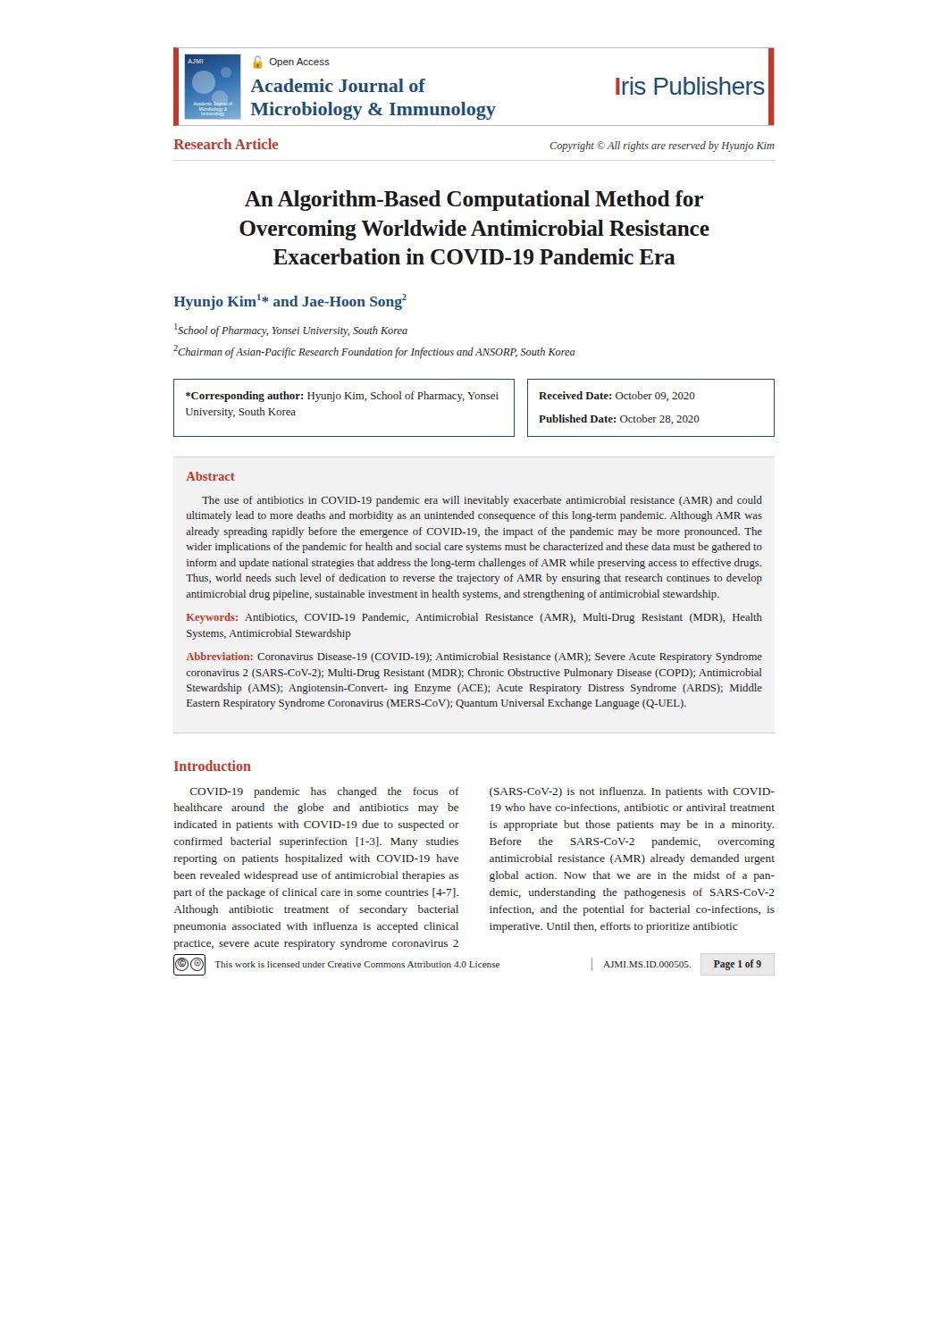AJMI
Academic Journal of
Microbiology & Immunology
🔓 Open Access
Academic Journal of Microbiology & Immunology
Iris Publishers
Research Article
Copyright © All rights are reserved by Hyunjo Kim
An Algorithm-Based Computational Method for Overcoming Worldwide Antimicrobial Resistance Exacerbation in COVID-19 Pandemic Era
Hyunjo Kim1* and Jae-Hoon Song2
1School of Pharmacy, Yonsei University, South Korea
2Chairman of Asian-Pacific Research Foundation for Infectious and ANSORP, South Korea
*Corresponding author: Hyunjo Kim, School of Pharmacy, Yonsei University, South Korea
Received Date: October 09, 2020
Published Date: October 28, 2020
Abstract
The use of antibiotics in COVID-19 pandemic era will inevitably exacerbate antimicrobial resistance (AMR) and could ultimately lead to more deaths and morbidity as an unintended consequence of this long-term pandemic. Although AMR was already spreading rapidly before the emergence of COVID-19, the impact of the pandemic may be more pronounced. The wider implications of the pandemic for health and social care systems must be characterized and these data must be gathered to inform and update national strategies that address the long-term challenges of AMR while preserving access to effective drugs. Thus, world needs such level of dedication to reverse the trajectory of AMR by ensuring that research continues to develop antimicrobial drug pipeline, sustainable investment in health systems, and strengthening of antimicrobial stewardship.
Keywords: Antibiotics, COVID-19 Pandemic, Antimicrobial Resistance (AMR), Multi-Drug Resistant (MDR), Health Systems, Antimicrobial Stewardship
Abbreviation: Coronavirus Disease-19 (COVID-19); Antimicrobial Resistance (AMR); Severe Acute Respiratory Syndrome coronavirus 2 (SARS-CoV-2); Multi-Drug Resistant (MDR); Chronic Obstructive Pulmonary Disease (COPD); Antimicrobial Stewardship (AMS); Angiotensin-Convert- ing Enzyme (ACE); Acute Respiratory Distress Syndrome (ARDS); Middle Eastern Respiratory Syndrome Coronavirus (MERS-CoV); Quantum Universal Exchange Language (Q-UEL).
Introduction
COVID-19 pandemic has changed the focus of healthcare around the globe and antibiotics may be indicated in patients with COVID-19 due to suspected or confirmed bacterial superinfection [1-3]. Many studies reporting on patients hospitalized with COVID-19 have been revealed widespread use of antimicrobial therapies as part of the package of clinical care in some countries [4-7]. Although antibiotic treatment of secondary bacterial pneumonia associated with influenza is accepted clinical practice, severe acute respiratory syndrome coronavirus 2 (SARS-CoV-2) is not influenza. In patients with COVID-19 who have co-infections, antibiotic or antiviral treatment is appropriate but those patients may be in a minority. Before the SARS-CoV-2 pandemic, overcoming antimicrobial resistance (AMR) already demanded urgent global action. Now that we are in the midst of a pan- demic, understanding the pathogenesis of SARS-CoV-2 infection, and the potential for bacterial co-infections, is imperative. Until then, efforts to prioritize antibiotic
Ⓒ
☉
This work is licensed under Creative Commons Attribution 4.0 License
AJMI.MS.ID.000505.
Page 1 of 9